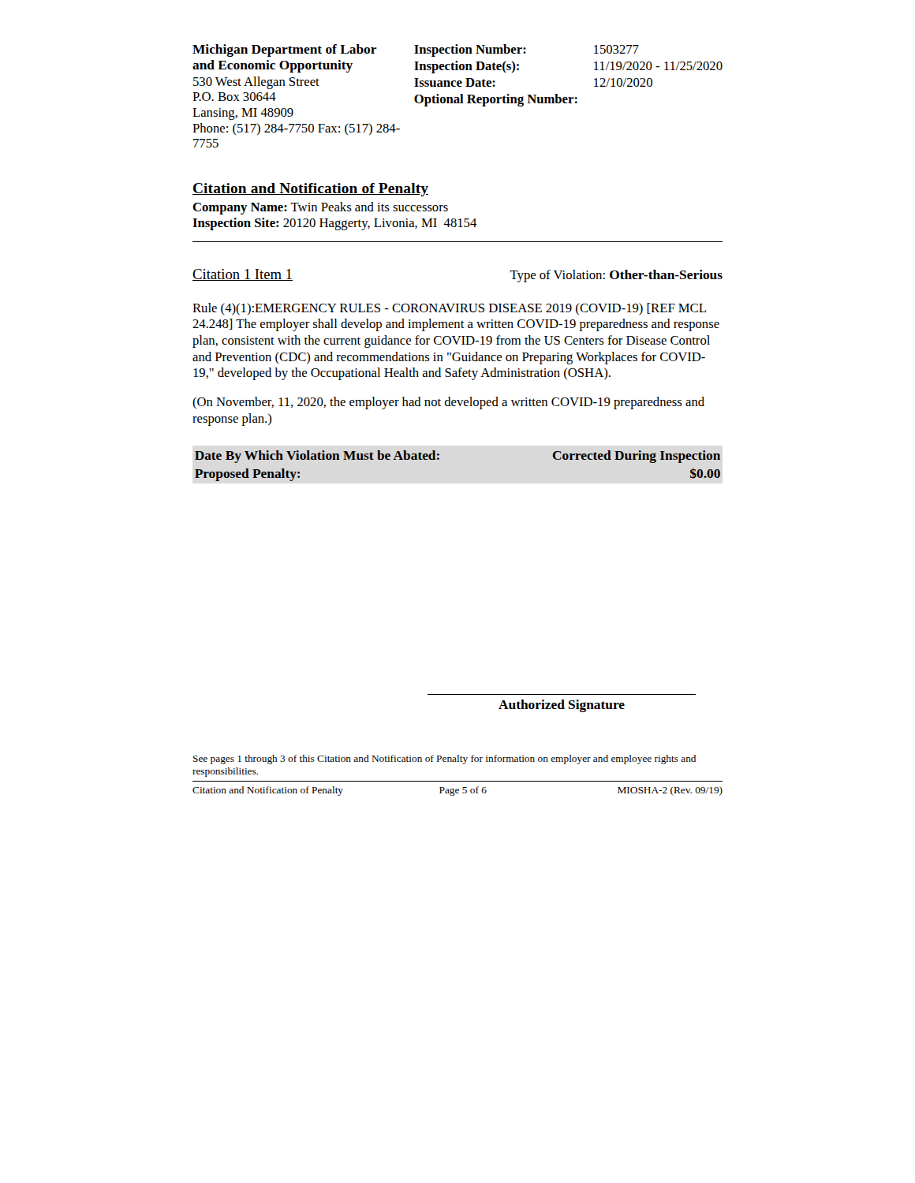| Michigan Department of Labor and Economic Opportunity 530 West Allegan Street P.O. Box 30644 Lansing, MI 48909 Phone: (517) 284-7750 Fax: (517) 284-7755 | / Inspection Number: / 1503277 / / Inspection Date(s): / 11/19/2020 - 11/25/2020 / / Issuance Date: / 12/10/2020 / / Optional Reporting Number: / / |
Citation and Notification of Penalty
Company Name: Twin Peaks and its successors
Inspection Site: 20120 Haggerty, Livonia, MI 48154
| Citation 1 Item 1 | Type of Violation: Other-than-Serious |
Rule (4)(1):EMERGENCY RULES - CORONAVIRUS DISEASE 2019 (COVID-19) [REF MCL 24.248] The employer shall develop and implement a written COVID-19 preparedness and response plan, consistent with the current guidance for COVID-19 from the US Centers for Disease Control and Prevention (CDC) and recommendations in "Guidance on Preparing Workplaces for COVID-19," developed by the Occupational Health and Safety Administration (OSHA).
(On November, 11, 2020, the employer had not developed a written COVID-19 preparedness and response plan.)
| Date By Which Violation Must be Abated: | Corrected During Inspection |
| Proposed Penalty: | $0.00 |
Authorized Signature
See pages 1 through 3 of this Citation and Notification of Penalty for information on employer and employee rights and responsibilities.
| Citation and Notification of Penalty | Page 5 of 6 | MIOSHA-2 (Rev. 09/19) |